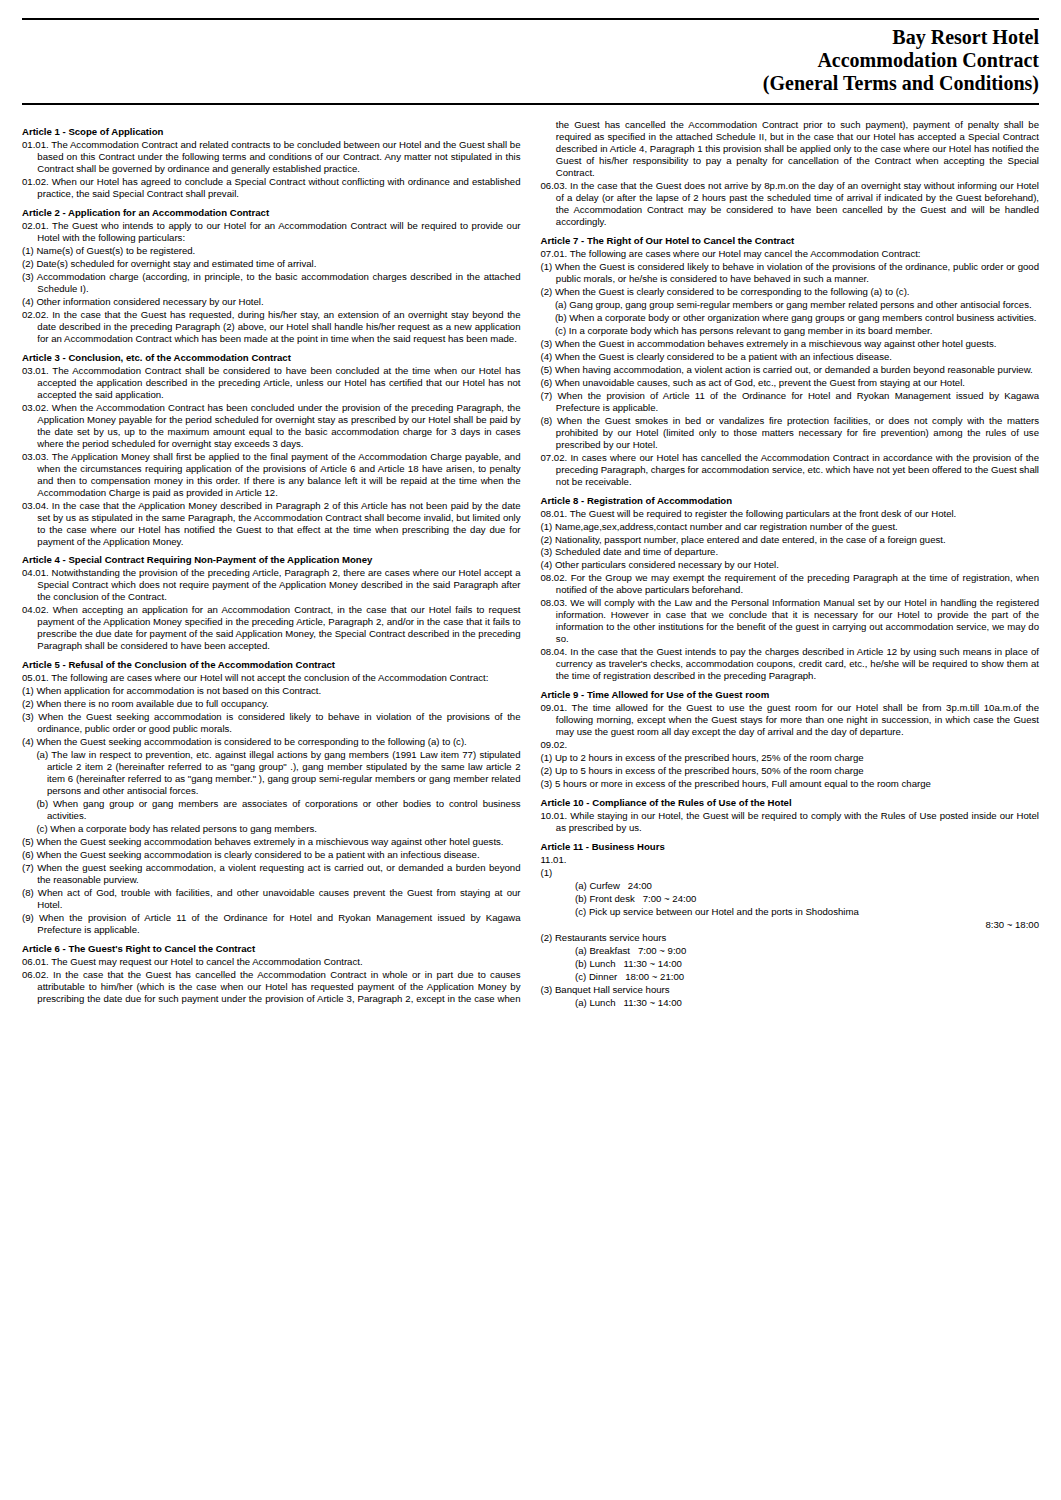Bay Resort Hotel
Accommodation Contract
(General Terms and Conditions)
Article 1 - Scope of Application
01.01. The Accommodation Contract and related contracts to be concluded between our Hotel and the Guest shall be based on this Contract under the following terms and conditions of our Contract. Any matter not stipulated in this Contract shall be governed by ordinance and generally established practice.
01.02. When our Hotel has agreed to conclude a Special Contract without conflicting with ordinance and established practice, the said Special Contract shall prevail.
Article 2 - Application for an Accommodation Contract
02.01. The Guest who intends to apply to our Hotel for an Accommodation Contract will be required to provide our Hotel with the following particulars:
(1) Name(s) of Guest(s) to be registered.
(2) Date(s) scheduled for overnight stay and estimated time of arrival.
(3) Accommodation charge (according, in principle, to the basic accommodation charges described in the attached Schedule I).
(4) Other information considered necessary by our Hotel.
02.02. In the case that the Guest has requested, during his/her stay, an extension of an overnight stay beyond the date described in the preceding Paragraph (2) above, our Hotel shall handle his/her request as a new application for an Accommodation Contract which has been made at the point in time when the said request has been made.
Article 3 - Conclusion, etc. of the Accommodation Contract
03.01. The Accommodation Contract shall be considered to have been concluded at the time when our Hotel has accepted the application described in the preceding Article, unless our Hotel has certified that our Hotel has not accepted the said application.
03.02. When the Accommodation Contract has been concluded under the provision of the preceding Paragraph, the Application Money payable for the period scheduled for overnight stay as prescribed by our Hotel shall be paid by the date set by us, up to the maximum amount equal to the basic accommodation charge for 3 days in cases where the period scheduled for overnight stay exceeds 3 days.
03.03. The Application Money shall first be applied to the final payment of the Accommodation Charge payable, and when the circumstances requiring application of the provisions of Article 6 and Article 18 have arisen, to penalty and then to compensation money in this order. If there is any balance left it will be repaid at the time when the Accommodation Charge is paid as provided in Article 12.
03.04. In the case that the Application Money described in Paragraph 2 of this Article has not been paid by the date set by us as stipulated in the same Paragraph, the Accommodation Contract shall become invalid, but limited only to the case where our Hotel has notified the Guest to that effect at the time when prescribing the day due for payment of the Application Money.
Article 4 - Special Contract Requiring Non-Payment of the Application Money
04.01. Notwithstanding the provision of the preceding Article, Paragraph 2, there are cases where our Hotel accept a Special Contract which does not require payment of the Application Money described in the said Paragraph after the conclusion of the Contract.
04.02. When accepting an application for an Accommodation Contract, in the case that our Hotel fails to request payment of the Application Money specified in the preceding Article, Paragraph 2, and/or in the case that it fails to prescribe the due date for payment of the said Application Money, the Special Contract described in the preceding Paragraph shall be considered to have been accepted.
Article 5 - Refusal of the Conclusion of the Accommodation Contract
05.01. The following are cases where our Hotel will not accept the conclusion of the Accommodation Contract:
(1) When application for accommodation is not based on this Contract.
(2) When there is no room available due to full occupancy.
(3) When the Guest seeking accommodation is considered likely to behave in violation of the provisions of the ordinance, public order or good public morals.
(4) When the Guest seeking accommodation is considered to be corresponding to the following (a) to (c).
(a) The law in respect to prevention, etc. against illegal actions by gang members (1991 Law item 77) stipulated article 2 item 2 (hereinafter referred to as "gang group" .), gang member stipulated by the same law article 2 item 6 (hereinafter referred to as "gang member." ), gang group semi-regular members or gang member related persons and other antisocial forces.
(b) When gang group or gang members are associates of corporations or other bodies to control business activities.
(c) When a corporate body has related persons to gang members.
(5) When the Guest seeking accommodation behaves extremely in a mischievous way against other hotel guests.
(6) When the Guest seeking accommodation is clearly considered to be a patient with an infectious disease.
(7) When the guest seeking accommodation, a violent requesting act is carried out, or demanded a burden beyond the reasonable purview.
(8) When act of God, trouble with facilities, and other unavoidable causes prevent the Guest from staying at our Hotel.
(9) When the provision of Article 11 of the Ordinance for Hotel and Ryokan Management issued by Kagawa Prefecture is applicable.
Article 6 - The Guest's Right to Cancel the Contract
06.01. The Guest may request our Hotel to cancel the Accommodation Contract.
06.02. In the case that the Guest has cancelled the Accommodation Contract in whole or in part due to causes attributable to him/her (which is the case when our Hotel has requested payment of the Application Money by prescribing the date due for such payment under the provision of Article 3, Paragraph 2, except in the case when the Guest has cancelled the Accommodation Contract prior to such payment), payment of penalty shall be required as specified in the attached Schedule II, but in the case that our Hotel has accepted a Special Contract described in Article 4, Paragraph 1 this provision shall be applied only to the case where our Hotel has notified the Guest of his/her responsibility to pay a penalty for cancellation of the Contract when accepting the Special Contract.
06.03. In the case that the Guest does not arrive by 8p.m.on the day of an overnight stay without informing our Hotel of a delay (or after the lapse of 2 hours past the scheduled time of arrival if indicated by the Guest beforehand), the Accommodation Contract may be considered to have been cancelled by the Guest and will be handled accordingly.
Article 7 - The Right of Our Hotel to Cancel the Contract
07.01. The following are cases where our Hotel may cancel the Accommodation Contract:
(1) When the Guest is considered likely to behave in violation of the provisions of the ordinance, public order or good public morals, or he/she is considered to have behaved in such a manner.
(2) When the Guest is clearly considered to be corresponding to the following (a) to (c).
(a) Gang group, gang group semi-regular members or gang member related persons and other antisocial forces.
(b) When a corporate body or other organization where gang groups or gang members control business activities.
(c) In a corporate body which has persons relevant to gang member in its board member.
(3) When the Guest in accommodation behaves extremely in a mischievous way against other hotel guests.
(4) When the Guest is clearly considered to be a patient with an infectious disease.
(5) When having accommodation, a violent action is carried out, or demanded a burden beyond reasonable purview.
(6) When unavoidable causes, such as act of God, etc., prevent the Guest from staying at our Hotel.
(7) When the provision of Article 11 of the Ordinance for Hotel and Ryokan Management issued by Kagawa Prefecture is applicable.
(8) When the Guest smokes in bed or vandalizes fire protection facilities, or does not comply with the matters prohibited by our Hotel (limited only to those matters necessary for fire prevention) among the rules of use prescribed by our Hotel.
07.02. In cases where our Hotel has cancelled the Accommodation Contract in accordance with the provision of the preceding Paragraph, charges for accommodation service, etc. which have not yet been offered to the Guest shall not be receivable.
Article 8 - Registration of Accommodation
08.01. The Guest will be required to register the following particulars at the front desk of our Hotel.
(1) Name,age,sex,address,contact number and car registration number of the guest.
(2) Nationality, passport number, place entered and date entered, in the case of a foreign guest.
(3) Scheduled date and time of departure.
(4) Other particulars considered necessary by our Hotel.
08.02. For the Group we may exempt the requirement of the preceding Paragraph at the time of registration, when notified of the above particulars beforehand.
08.03. We will comply with the Law and the Personal Information Manual set by our Hotel in handling the registered information. However in case that we conclude that it is necessary for our Hotel to provide the part of the information to the other institutions for the benefit of the guest in carrying out accommodation service, we may do so.
08.04. In the case that the Guest intends to pay the charges described in Article 12 by using such means in place of currency as traveler's checks, accommodation coupons, credit card, etc., he/she will be required to show them at the time of registration described in the preceding Paragraph.
Article 9 - Time Allowed for Use of the Guest room
09.01. The time allowed for the Guest to use the guest room for our Hotel shall be from 3p.m.till 10a.m.of the following morning, except when the Guest stays for more than one night in succession, in which case the Guest may use the guest room all day except the day of arrival and the day of departure.
09.02.
(1) Up to 2 hours in excess of the prescribed hours, 25% of the room charge
(2) Up to 5 hours in excess of the prescribed hours, 50% of the room charge
(3) 5 hours or more in excess of the prescribed hours, Full amount equal to the room charge
Article 10 - Compliance of the Rules of Use of the Hotel
10.01. While staying in our Hotel, the Guest will be required to comply with the Rules of Use posted inside our Hotel as prescribed by us.
Article 11 - Business Hours
11.01.
(1)
(a) Curfew 24:00
(b) Front desk 7:00 ~ 24:00
(c) Pick up service between our Hotel and the ports in Shodoshima
8:30 ~ 18:00
(2) Restaurants service hours
(a) Breakfast 7:00 ~ 9:00
(b) Lunch 11:30 ~ 14:00
(c) Dinner 18:00 ~ 21:00
(3) Banquet Hall service hours
(a) Lunch 11:30 ~ 14:00